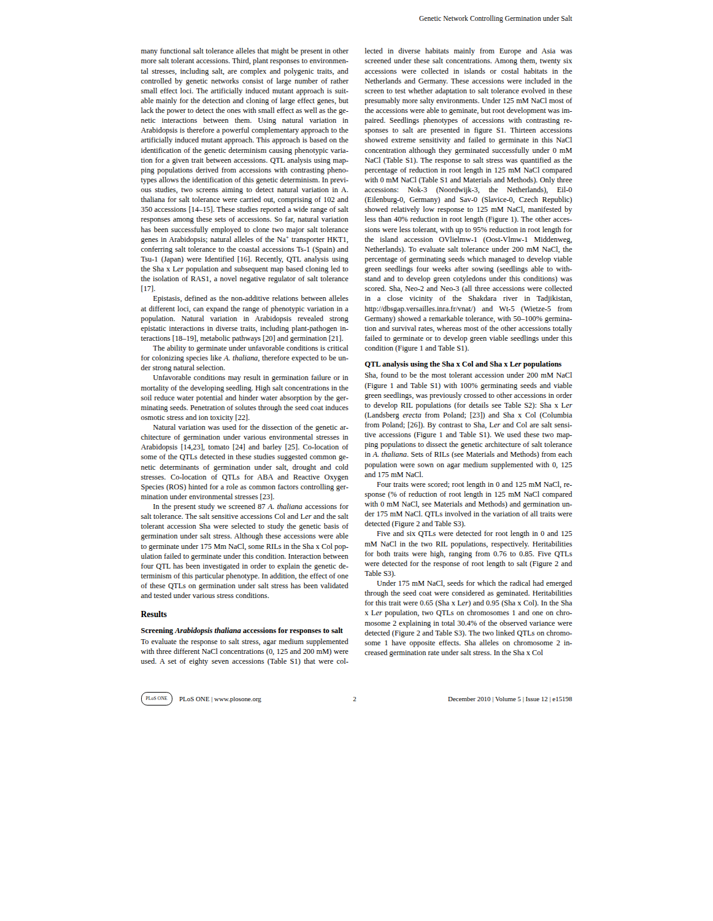Genetic Network Controlling Germination under Salt
many functional salt tolerance alleles that might be present in other more salt tolerant accessions. Third, plant responses to environmental stresses, including salt, are complex and polygenic traits, and controlled by genetic networks consist of large number of rather small effect loci. The artificially induced mutant approach is suitable mainly for the detection and cloning of large effect genes, but lack the power to detect the ones with small effect as well as the genetic interactions between them. Using natural variation in Arabidopsis is therefore a powerful complementary approach to the artificially induced mutant approach. This approach is based on the identification of the genetic determinism causing phenotypic variation for a given trait between accessions. QTL analysis using mapping populations derived from accessions with contrasting phenotypes allows the identification of this genetic determinism. In previous studies, two screens aiming to detect natural variation in A. thaliana for salt tolerance were carried out, comprising of 102 and 350 accessions [14–15]. These studies reported a wide range of salt responses among these sets of accessions. So far, natural variation has been successfully employed to clone two major salt tolerance genes in Arabidopsis; natural alleles of the Na+ transporter HKT1, conferring salt tolerance to the coastal accessions Ts-1 (Spain) and Tsu-1 (Japan) were Identified [16]. Recently, QTL analysis using the Sha x Ler population and subsequent map based cloning led to the isolation of RAS1, a novel negative regulator of salt tolerance [17].
Epistasis, defined as the non-additive relations between alleles at different loci, can expand the range of phenotypic variation in a population. Natural variation in Arabidopsis revealed strong epistatic interactions in diverse traits, including plant-pathogen interactions [18–19], metabolic pathways [20] and germination [21].
The ability to germinate under unfavorable conditions is critical for colonizing species like A. thaliana, therefore expected to be under strong natural selection.
Unfavorable conditions may result in germination failure or in mortality of the developing seedling. High salt concentrations in the soil reduce water potential and hinder water absorption by the germinating seeds. Penetration of solutes through the seed coat induces osmotic stress and ion toxicity [22].
Natural variation was used for the dissection of the genetic architecture of germination under various environmental stresses in Arabidopsis [14,23], tomato [24] and barley [25]. Co-location of some of the QTLs detected in these studies suggested common genetic determinants of germination under salt, drought and cold stresses. Co-location of QTLs for ABA and Reactive Oxygen Species (ROS) hinted for a role as common factors controlling germination under environmental stresses [23].
In the present study we screened 87 A. thaliana accessions for salt tolerance. The salt sensitive accessions Col and Ler and the salt tolerant accession Sha were selected to study the genetic basis of germination under salt stress. Although these accessions were able to germinate under 175 Mm NaCl, some RILs in the Sha x Col population failed to germinate under this condition. Interaction between four QTL has been investigated in order to explain the genetic determinism of this particular phenotype. In addition, the effect of one of these QTLs on germination under salt stress has been validated and tested under various stress conditions.
Results
Screening Arabidopsis thaliana accessions for responses to salt
To evaluate the response to salt stress, agar medium supplemented with three different NaCl concentrations (0, 125 and 200 mM) were used. A set of eighty seven accessions (Table S1) that were collected in diverse habitats mainly from Europe and Asia was screened under these salt concentrations. Among them, twenty six accessions were collected in islands or costal habitats in the Netherlands and Germany. These accessions were included in the screen to test whether adaptation to salt tolerance evolved in these presumably more salty environments. Under 125 mM NaCl most of the accessions were able to geminate, but root development was impaired. Seedlings phenotypes of accessions with contrasting responses to salt are presented in figure S1. Thirteen accessions showed extreme sensitivity and failed to germinate in this NaCl concentration although they germinated successfully under 0 mM NaCl (Table S1). The response to salt stress was quantified as the percentage of reduction in root length in 125 mM NaCl compared with 0 mM NaCl (Table S1 and Materials and Methods). Only three accessions: Nok-3 (Noordwijk-3, the Netherlands), Eil-0 (Eilenburg-0, Germany) and Sav-0 (Slavice-0, Czech Republic) showed relatively low response to 125 mM NaCl, manifested by less than 40% reduction in root length (Figure 1). The other accessions were less tolerant, with up to 95% reduction in root length for the island accession OVlielmw-1 (Oost-Vlmw-1 Middenweg, Netherlands). To evaluate salt tolerance under 200 mM NaCl, the percentage of germinating seeds which managed to develop viable green seedlings four weeks after sowing (seedlings able to withstand and to develop green cotyledons under this conditions) was scored. Sha, Neo-2 and Neo-3 (all three accessions were collected in a close vicinity of the Shakdara river in Tadjikistan, http://dbsgap.versailles.inra.fr/vnat/) and Wt-5 (Wietze-5 from Germany) showed a remarkable tolerance, with 50–100% germination and survival rates, whereas most of the other accessions totally failed to germinate or to develop green viable seedlings under this condition (Figure 1 and Table S1).
QTL analysis using the Sha x Col and Sha x Ler populations
Sha, found to be the most tolerant accession under 200 mM NaCl (Figure 1 and Table S1) with 100% germinating seeds and viable green seedlings, was previously crossed to other accessions in order to develop RIL populations (for details see Table S2): Sha x Ler (Landsberg erecta from Poland; [23]) and Sha x Col (Columbia from Poland; [26]). By contrast to Sha, Ler and Col are salt sensitive accessions (Figure 1 and Table S1). We used these two mapping populations to dissect the genetic architecture of salt tolerance in A. thaliana. Sets of RILs (see Materials and Methods) from each population were sown on agar medium supplemented with 0, 125 and 175 mM NaCl.
Four traits were scored; root length in 0 and 125 mM NaCl, response (% of reduction of root length in 125 mM NaCl compared with 0 mM NaCl, see Materials and Methods) and germination under 175 mM NaCl. QTLs involved in the variation of all traits were detected (Figure 2 and Table S3).
Five and six QTLs were detected for root length in 0 and 125 mM NaCl in the two RIL populations, respectively. Heritabilities for both traits were high, ranging from 0.76 to 0.85. Five QTLs were detected for the response of root length to salt (Figure 2 and Table S3).
Under 175 mM NaCl, seeds for which the radical had emerged through the seed coat were considered as geminated. Heritabilities for this trait were 0.65 (Sha x Ler) and 0.95 (Sha x Col). In the Sha x Ler population, two QTLs on chromosomes 1 and one on chromosome 2 explaining in total 30.4% of the observed variance were detected (Figure 2 and Table S3). The two linked QTLs on chromosome 1 have opposite effects. Sha alleles on chromosome 2 increased germination rate under salt stress. In the Sha x Col
PLoS ONE PLoS ONE | www.plosone.org
2
December 2010 | Volume 5 | Issue 12 | e15198